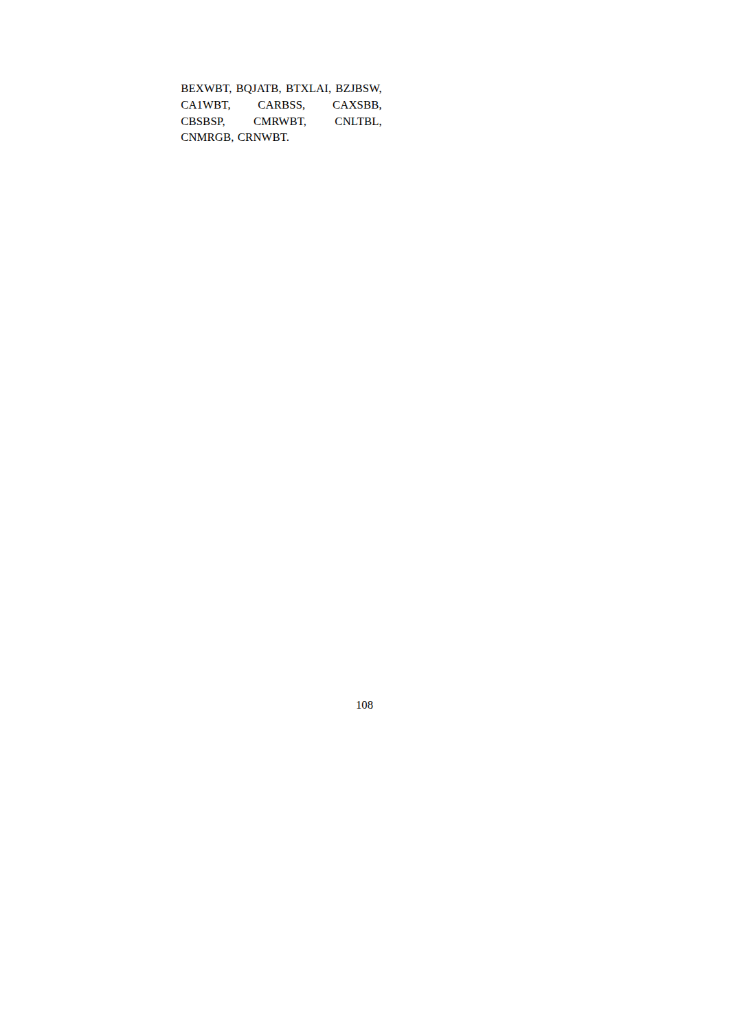BEXWBT, BQJATB, BTXLAI, BZJBSW, CA1WBT, CARBSS, CAXSBB, CBSBSP, CMRWBT, CNLTBL, CNMRGB, CRNWBT.
108